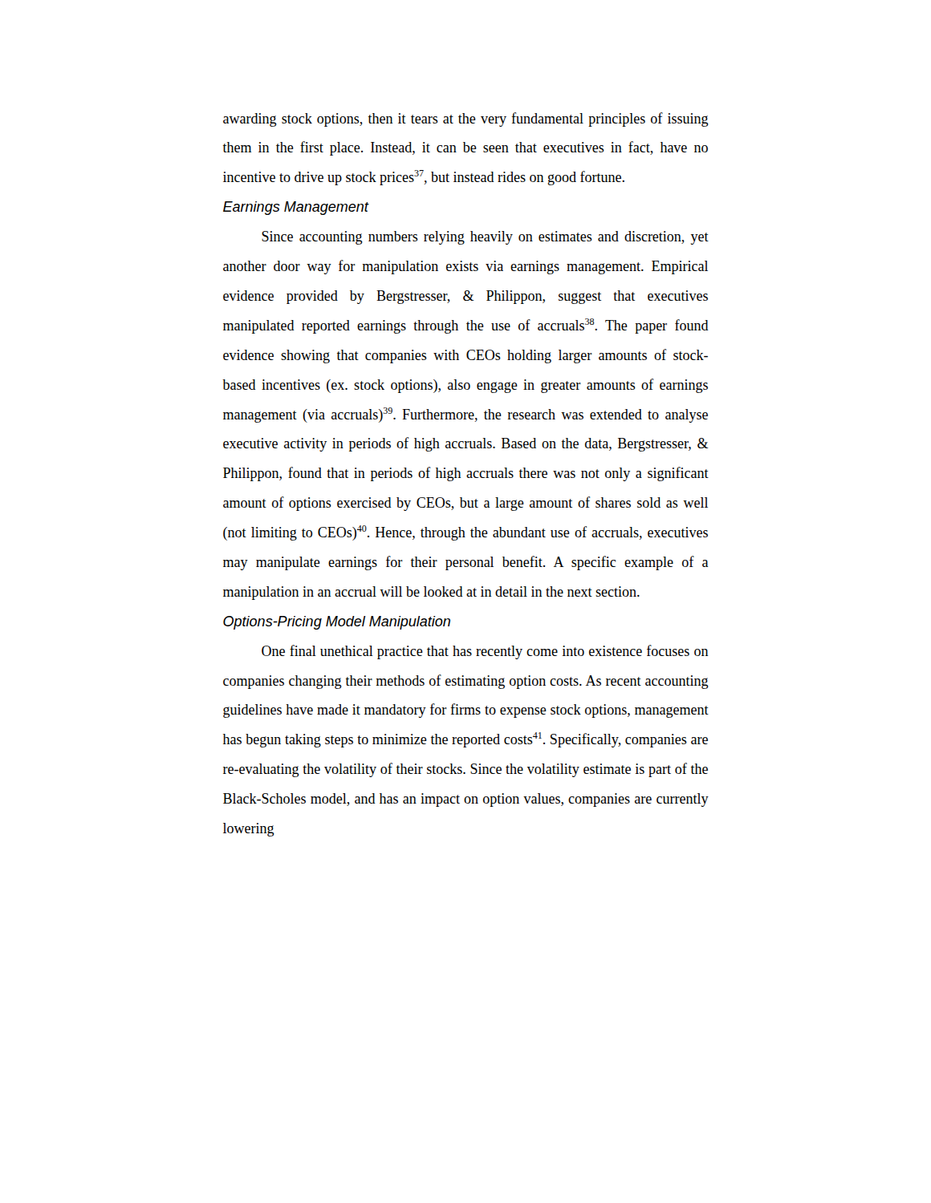awarding stock options, then it tears at the very fundamental principles of issuing them in the first place. Instead, it can be seen that executives in fact, have no incentive to drive up stock prices37, but instead rides on good fortune.
Earnings Management
Since accounting numbers relying heavily on estimates and discretion, yet another door way for manipulation exists via earnings management. Empirical evidence provided by Bergstresser, & Philippon, suggest that executives manipulated reported earnings through the use of accruals38. The paper found evidence showing that companies with CEOs holding larger amounts of stock-based incentives (ex. stock options), also engage in greater amounts of earnings management (via accruals)39. Furthermore, the research was extended to analyse executive activity in periods of high accruals. Based on the data, Bergstresser, & Philippon, found that in periods of high accruals there was not only a significant amount of options exercised by CEOs, but a large amount of shares sold as well (not limiting to CEOs)40. Hence, through the abundant use of accruals, executives may manipulate earnings for their personal benefit. A specific example of a manipulation in an accrual will be looked at in detail in the next section.
Options-Pricing Model Manipulation
One final unethical practice that has recently come into existence focuses on companies changing their methods of estimating option costs. As recent accounting guidelines have made it mandatory for firms to expense stock options, management has begun taking steps to minimize the reported costs41. Specifically, companies are re-evaluating the volatility of their stocks. Since the volatility estimate is part of the Black-Scholes model, and has an impact on option values, companies are currently lowering